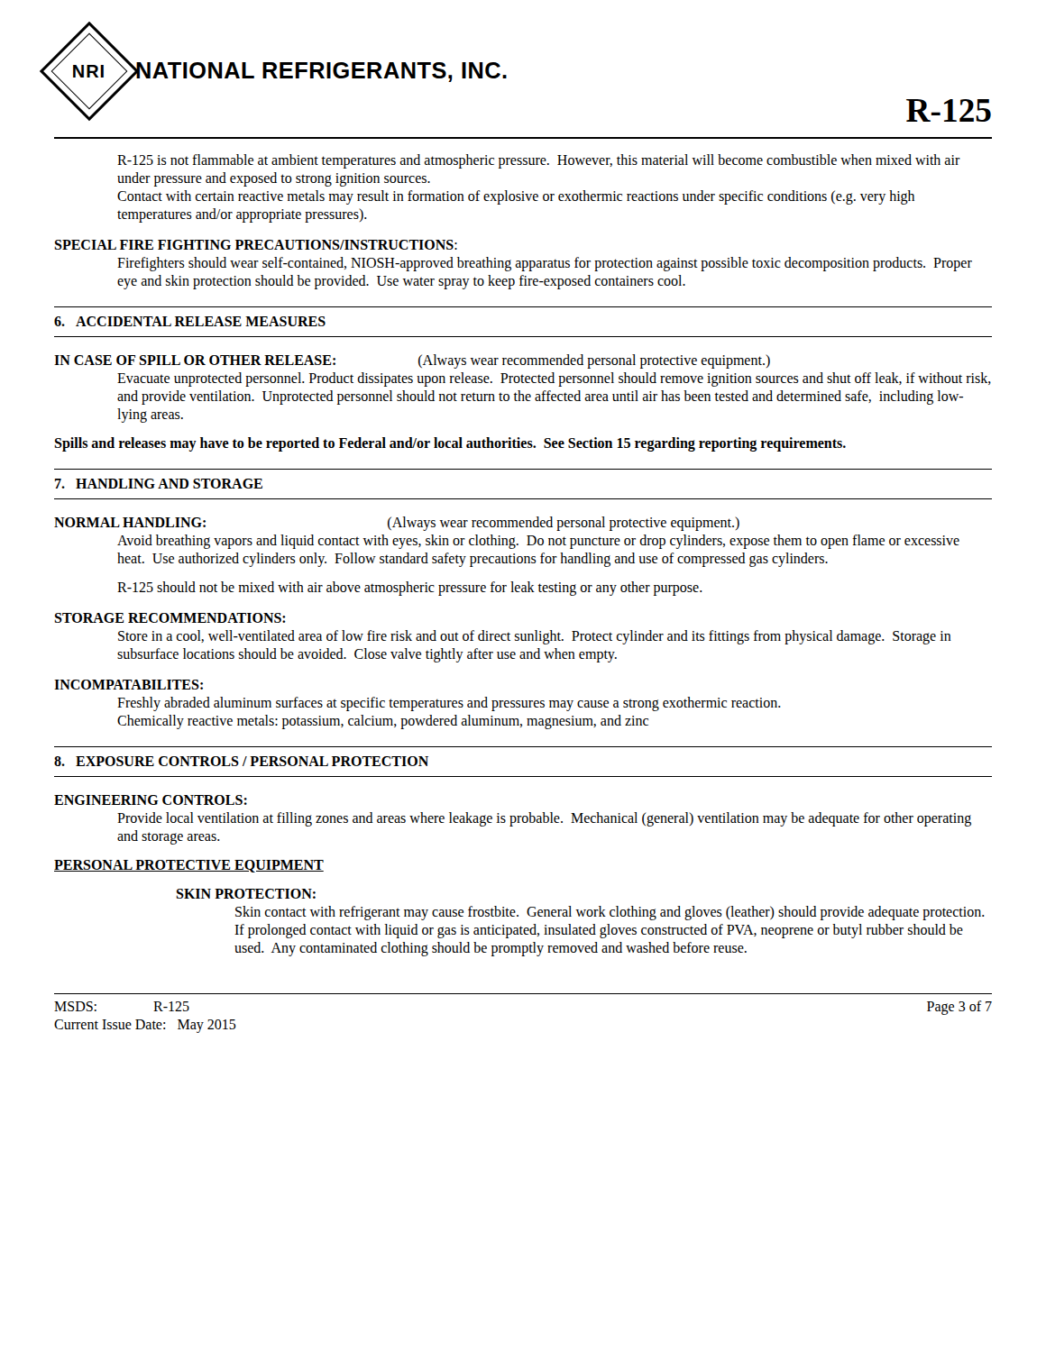NRI
NATIONAL REFRIGERANTS, INC.
R-125
R-125 is not flammable at ambient temperatures and atmospheric pressure. However, this material will become combustible when mixed with air under pressure and exposed to strong ignition sources.
Contact with certain reactive metals may result in formation of explosive or exothermic reactions under specific conditions (e.g. very high temperatures and/or appropriate pressures).
SPECIAL FIRE FIGHTING PRECAUTIONS/INSTRUCTIONS:
Firefighters should wear self-contained, NIOSH-approved breathing apparatus for protection against possible toxic decomposition products. Proper eye and skin protection should be provided. Use water spray to keep fire-exposed containers cool.
6. ACCIDENTAL RELEASE MEASURES
IN CASE OF SPILL OR OTHER RELEASE:(Always wear recommended personal protective equipment.)
Evacuate unprotected personnel. Product dissipates upon release. Protected personnel should remove ignition sources and shut off leak, if without risk, and provide ventilation. Unprotected personnel should not return to the affected area until air has been tested and determined safe, including low-lying areas.
Spills and releases may have to be reported to Federal and/or local authorities. See Section 15 regarding reporting requirements.
7. HANDLING AND STORAGE
NORMAL HANDLING:(Always wear recommended personal protective equipment.)
Avoid breathing vapors and liquid contact with eyes, skin or clothing. Do not puncture or drop cylinders, expose them to open flame or excessive heat. Use authorized cylinders only. Follow standard safety precautions for handling and use of compressed gas cylinders.
R-125 should not be mixed with air above atmospheric pressure for leak testing or any other purpose.
STORAGE RECOMMENDATIONS:
Store in a cool, well-ventilated area of low fire risk and out of direct sunlight. Protect cylinder and its fittings from physical damage. Storage in subsurface locations should be avoided. Close valve tightly after use and when empty.
INCOMPATABILITES:
Freshly abraded aluminum surfaces at specific temperatures and pressures may cause a strong exothermic reaction.
Chemically reactive metals: potassium, calcium, powdered aluminum, magnesium, and zinc
8. EXPOSURE CONTROLS / PERSONAL PROTECTION
ENGINEERING CONTROLS:
Provide local ventilation at filling zones and areas where leakage is probable. Mechanical (general) ventilation may be adequate for other operating and storage areas.
PERSONAL PROTECTIVE EQUIPMENT
SKIN PROTECTION:
Skin contact with refrigerant may cause frostbite. General work clothing and gloves (leather) should provide adequate protection. If prolonged contact with liquid or gas is anticipated, insulated gloves constructed of PVA, neoprene or butyl rubber should be used. Any contaminated clothing should be promptly removed and washed before reuse.
| MSDS: | R-125 | Page 3 of 7 |
| Current Issue Date: May 2015 | |